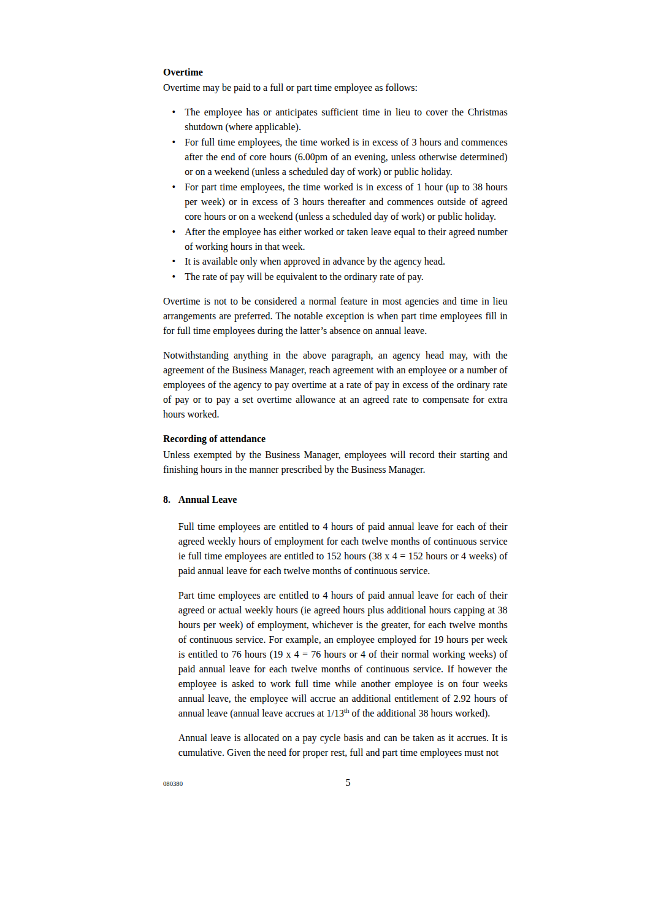Overtime
Overtime may be paid to a full or part time employee as follows:
The employee has or anticipates sufficient time in lieu to cover the Christmas shutdown (where applicable).
For full time employees, the time worked is in excess of 3 hours and commences after the end of core hours (6.00pm of an evening, unless otherwise determined) or on a weekend (unless a scheduled day of work) or public holiday.
For part time employees, the time worked is in excess of 1 hour (up to 38 hours per week) or in excess of 3 hours thereafter and commences outside of agreed core hours or on a weekend (unless a scheduled day of work) or public holiday.
After the employee has either worked or taken leave equal to their agreed number of working hours in that week.
It is available only when approved in advance by the agency head.
The rate of pay will be equivalent to the ordinary rate of pay.
Overtime is not to be considered a normal feature in most agencies and time in lieu arrangements are preferred. The notable exception is when part time employees fill in for full time employees during the latter’s absence on annual leave.
Notwithstanding anything in the above paragraph, an agency head may, with the agreement of the Business Manager, reach agreement with an employee or a number of employees of the agency to pay overtime at a rate of pay in excess of the ordinary rate of pay or to pay a set overtime allowance at an agreed rate to compensate for extra hours worked.
Recording of attendance
Unless exempted by the Business Manager, employees will record their starting and finishing hours in the manner prescribed by the Business Manager.
8. Annual Leave
Full time employees are entitled to 4 hours of paid annual leave for each of their agreed weekly hours of employment for each twelve months of continuous service ie full time employees are entitled to 152 hours (38 x 4 = 152 hours or 4 weeks) of paid annual leave for each twelve months of continuous service.
Part time employees are entitled to 4 hours of paid annual leave for each of their agreed or actual weekly hours (ie agreed hours plus additional hours capping at 38 hours per week) of employment, whichever is the greater, for each twelve months of continuous service. For example, an employee employed for 19 hours per week is entitled to 76 hours (19 x 4 = 76 hours or 4 of their normal working weeks) of paid annual leave for each twelve months of continuous service. If however the employee is asked to work full time while another employee is on four weeks annual leave, the employee will accrue an additional entitlement of 2.92 hours of annual leave (annual leave accrues at 1/13th of the additional 38 hours worked).
Annual leave is allocated on a pay cycle basis and can be taken as it accrues. It is cumulative. Given the need for proper rest, full and part time employees must not
080380 5